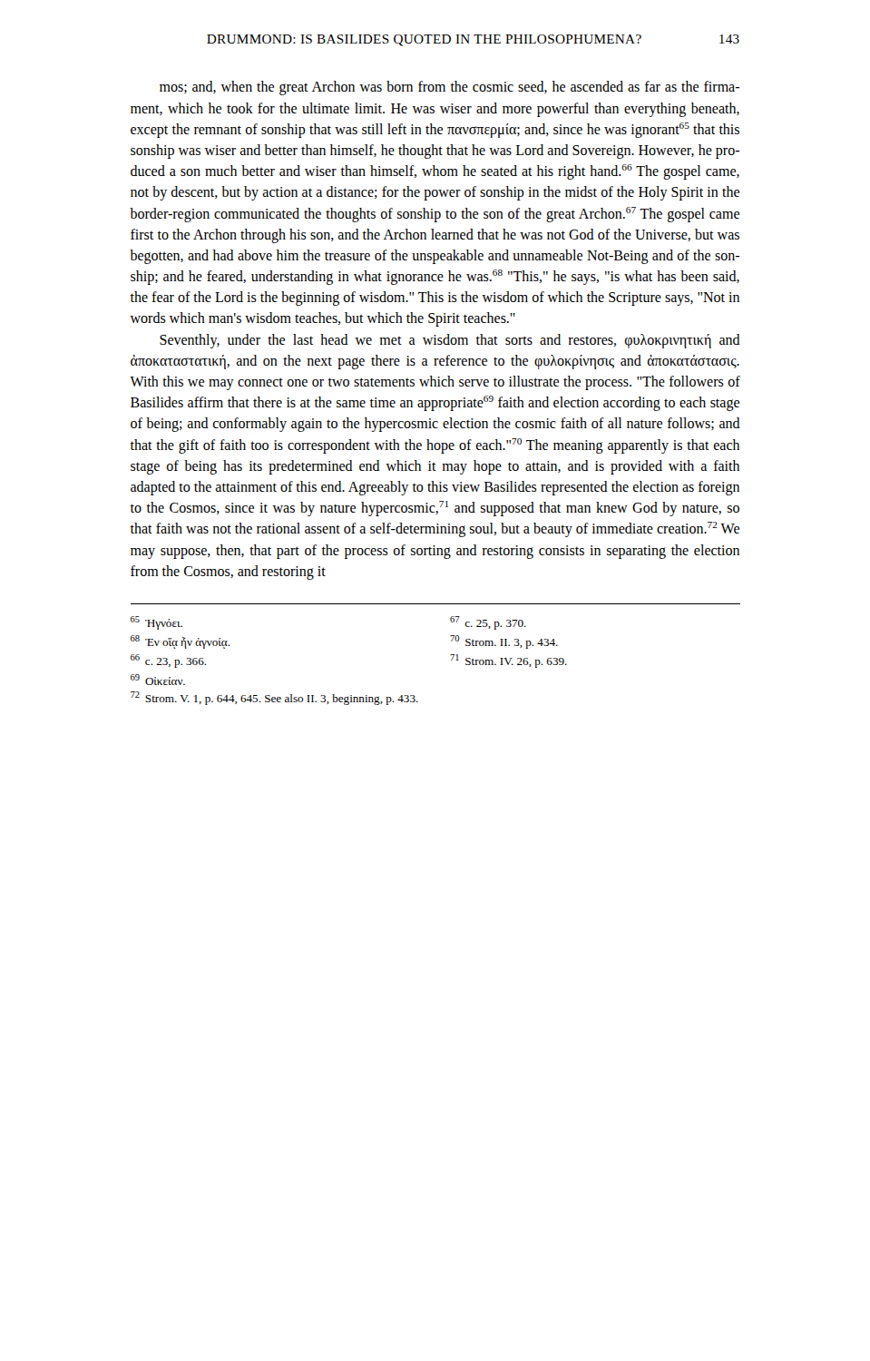DRUMMOND: IS BASILIDES QUOTED IN THE PHILOSOPHUMENA? 143
mos; and, when the great Archon was born from the cosmic seed, he ascended as far as the firmament, which he took for the ultimate limit. He was wiser and more powerful than everything beneath, except the remnant of sonship that was still left in the πανσπερμία; and, since he was ignorant65 that this sonship was wiser and better than himself, he thought that he was Lord and Sovereign. However, he produced a son much better and wiser than himself, whom he seated at his right hand.66 The gospel came, not by descent, but by action at a distance; for the power of sonship in the midst of the Holy Spirit in the border-region communicated the thoughts of sonship to the son of the great Archon.67 The gospel came first to the Archon through his son, and the Archon learned that he was not God of the Universe, but was begotten, and had above him the treasure of the unspeakable and unnameable Not-Being and of the sonship; and he feared, understanding in what ignorance he was.68 "This," he says, "is what has been said, the fear of the Lord is the beginning of wisdom." This is the wisdom of which the Scripture says, "Not in words which man's wisdom teaches, but which the Spirit teaches."
Seventhly, under the last head we met a wisdom that sorts and restores, φυλοκρινητική and ἀποκαταστατική, and on the next page there is a reference to the φυλοκρίνησις and ἀποκατάστασις. With this we may connect one or two statements which serve to illustrate the process. "The followers of Basilides affirm that there is at the same time an appropriate69 faith and election according to each stage of being; and conformably again to the hypercosmic election the cosmic faith of all nature follows; and that the gift of faith too is correspondent with the hope of each."70 The meaning apparently is that each stage of being has its predetermined end which it may hope to attain, and is provided with a faith adapted to the attainment of this end. Agreeably to this view Basilides represented the election as foreign to the Cosmos, since it was by nature hypercosmic,71 and supposed that man knew God by nature, so that faith was not the rational assent of a self-determining soul, but a beauty of immediate creation.72 We may suppose, then, that part of the process of sorting and restoring consists in separating the election from the Cosmos, and restoring it
65 Ἠγνόει.
68 Ἐν οἵᾳ ἦν ἀγνοίᾳ.
66 c. 23, p. 366.
69 Οἰκείαν.
67 c. 25, p. 370.
70 Strom. II. 3, p. 434.
71 Strom. IV. 26, p. 639.
72 Strom. V. 1, p. 644, 645. See also II. 3, beginning, p. 433.